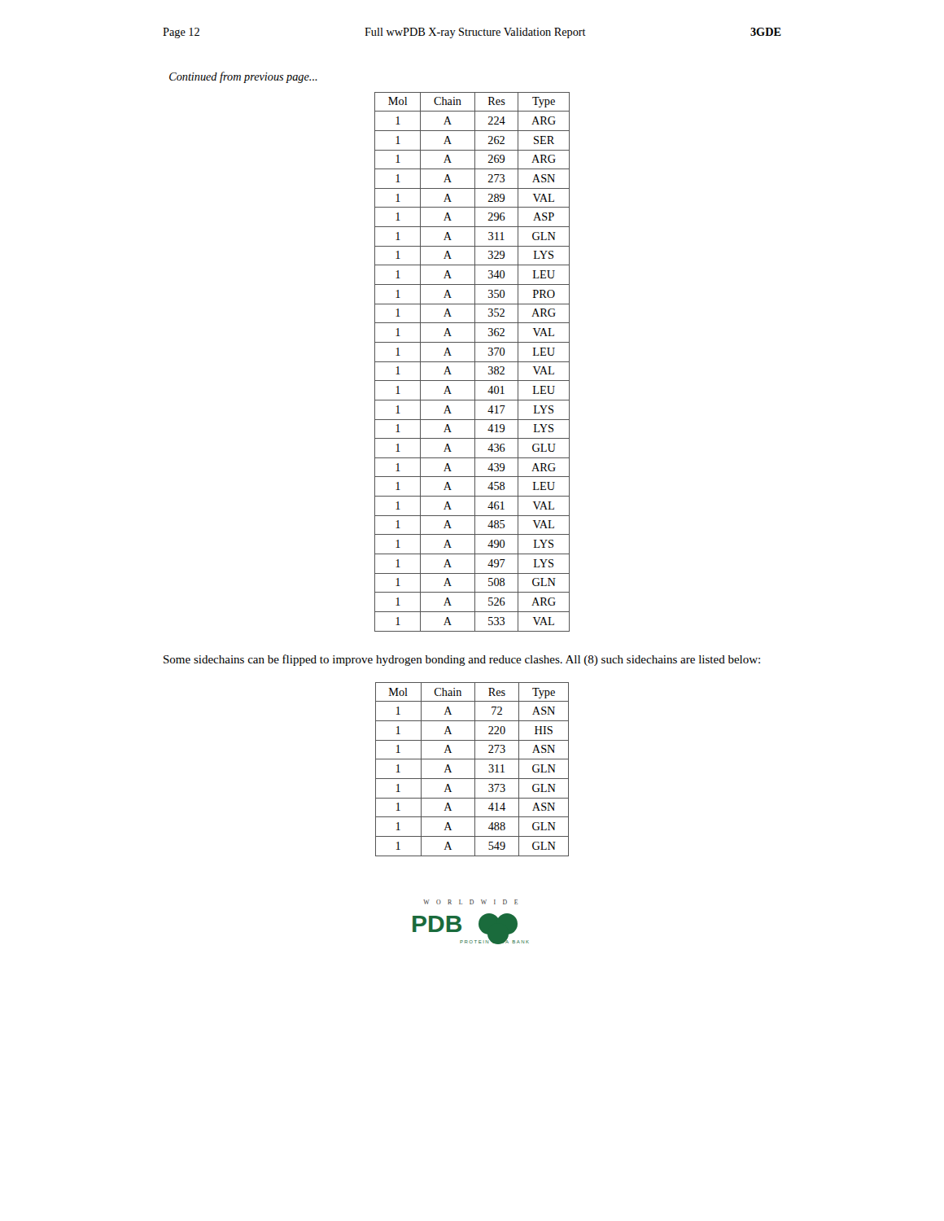Page 12
Full wwPDB X-ray Structure Validation Report
3GDE
Continued from previous page...
| Mol | Chain | Res | Type |
| --- | --- | --- | --- |
| 1 | A | 224 | ARG |
| 1 | A | 262 | SER |
| 1 | A | 269 | ARG |
| 1 | A | 273 | ASN |
| 1 | A | 289 | VAL |
| 1 | A | 296 | ASP |
| 1 | A | 311 | GLN |
| 1 | A | 329 | LYS |
| 1 | A | 340 | LEU |
| 1 | A | 350 | PRO |
| 1 | A | 352 | ARG |
| 1 | A | 362 | VAL |
| 1 | A | 370 | LEU |
| 1 | A | 382 | VAL |
| 1 | A | 401 | LEU |
| 1 | A | 417 | LYS |
| 1 | A | 419 | LYS |
| 1 | A | 436 | GLU |
| 1 | A | 439 | ARG |
| 1 | A | 458 | LEU |
| 1 | A | 461 | VAL |
| 1 | A | 485 | VAL |
| 1 | A | 490 | LYS |
| 1 | A | 497 | LYS |
| 1 | A | 508 | GLN |
| 1 | A | 526 | ARG |
| 1 | A | 533 | VAL |
Some sidechains can be flipped to improve hydrogen bonding and reduce clashes. All (8) such sidechains are listed below:
| Mol | Chain | Res | Type |
| --- | --- | --- | --- |
| 1 | A | 72 | ASN |
| 1 | A | 220 | HIS |
| 1 | A | 273 | ASN |
| 1 | A | 311 | GLN |
| 1 | A | 373 | GLN |
| 1 | A | 414 | ASN |
| 1 | A | 488 | GLN |
| 1 | A | 549 | GLN |
W O R L D W I D E
PDB PROTEIN DATA BANK